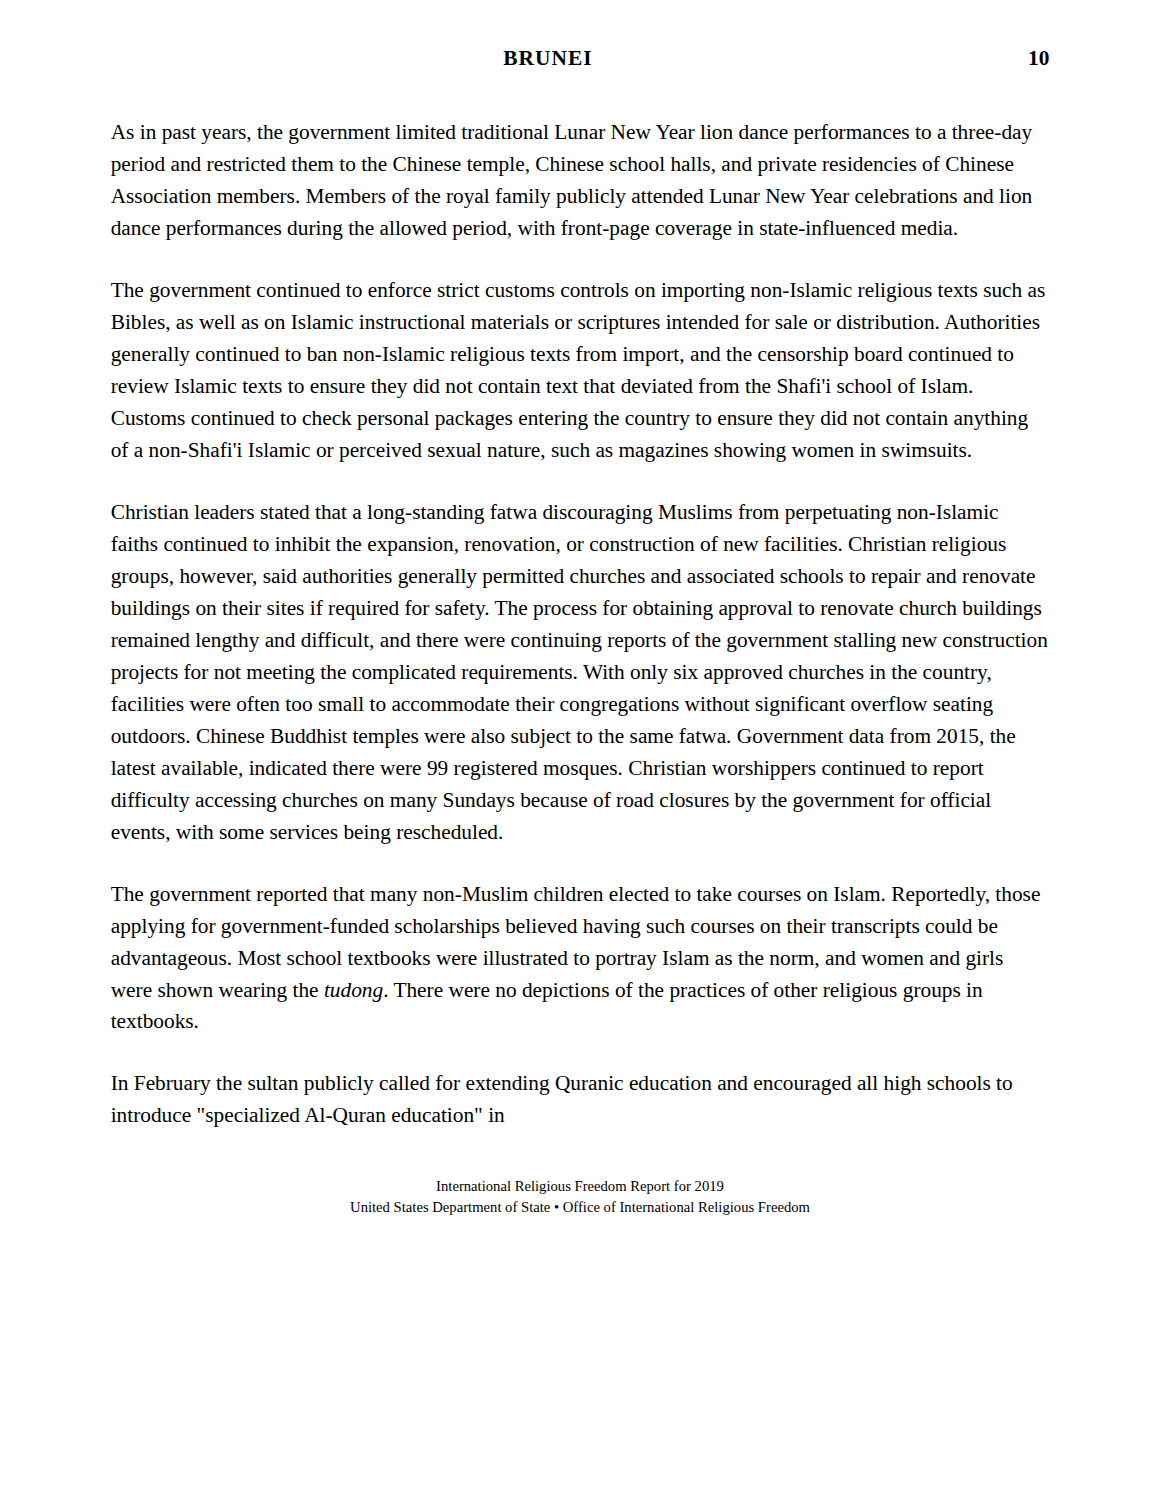BRUNEI 10
As in past years, the government limited traditional Lunar New Year lion dance performances to a three-day period and restricted them to the Chinese temple, Chinese school halls, and private residencies of Chinese Association members. Members of the royal family publicly attended Lunar New Year celebrations and lion dance performances during the allowed period, with front-page coverage in state-influenced media.
The government continued to enforce strict customs controls on importing non-Islamic religious texts such as Bibles, as well as on Islamic instructional materials or scriptures intended for sale or distribution. Authorities generally continued to ban non-Islamic religious texts from import, and the censorship board continued to review Islamic texts to ensure they did not contain text that deviated from the Shafi'i school of Islam. Customs continued to check personal packages entering the country to ensure they did not contain anything of a non-Shafi'i Islamic or perceived sexual nature, such as magazines showing women in swimsuits.
Christian leaders stated that a long-standing fatwa discouraging Muslims from perpetuating non-Islamic faiths continued to inhibit the expansion, renovation, or construction of new facilities. Christian religious groups, however, said authorities generally permitted churches and associated schools to repair and renovate buildings on their sites if required for safety. The process for obtaining approval to renovate church buildings remained lengthy and difficult, and there were continuing reports of the government stalling new construction projects for not meeting the complicated requirements. With only six approved churches in the country, facilities were often too small to accommodate their congregations without significant overflow seating outdoors. Chinese Buddhist temples were also subject to the same fatwa. Government data from 2015, the latest available, indicated there were 99 registered mosques. Christian worshippers continued to report difficulty accessing churches on many Sundays because of road closures by the government for official events, with some services being rescheduled.
The government reported that many non-Muslim children elected to take courses on Islam. Reportedly, those applying for government-funded scholarships believed having such courses on their transcripts could be advantageous. Most school textbooks were illustrated to portray Islam as the norm, and women and girls were shown wearing the tudong. There were no depictions of the practices of other religious groups in textbooks.
In February the sultan publicly called for extending Quranic education and encouraged all high schools to introduce "specialized Al-Quran education" in
International Religious Freedom Report for 2019
United States Department of State • Office of International Religious Freedom